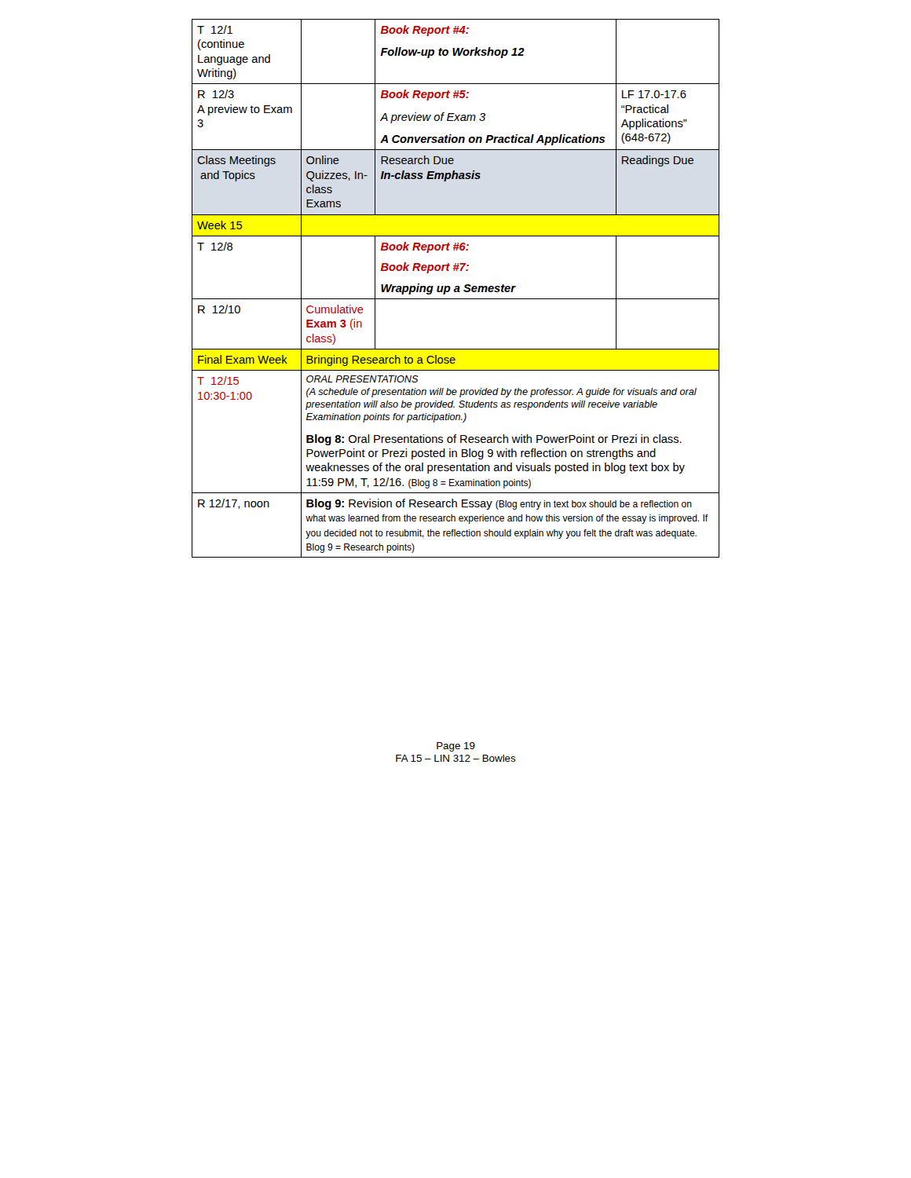| T 12/1 (continue Language and Writing) | | Book Report #4: Follow-up to Workshop 12 | |
| R 12/3 A preview to Exam 3 | | Book Report #5: A preview of Exam 3 A Conversation on Practical Applications | LF 17.0-17.6 “Practical Applications” (648-672) |
| Class Meetings and Topics | Online Quizzes, In-class Exams | Research Due In-class Emphasis | Readings Due |
| Week 15 | |
| T 12/8 | | Book Report #6: Book Report #7: Wrapping up a Semester | |
| R 12/10 | Cumulative Exam 3 (in class) | | |
| Final Exam Week | Bringing Research to a Close |
| T 12/15 10:30-1:00 | ORAL PRESENTATIONS (A schedule of presentation will be provided by the professor. A guide for visuals and oral presentation will also be provided. Students as respondents will receive variable Examination points for participation.) Blog 8: Oral Presentations of Research with PowerPoint or Prezi in class. PowerPoint or Prezi posted in Blog 9 with reflection on strengths and weaknesses of the oral presentation and visuals posted in blog text box by 11:59 PM, T, 12/16. (Blog 8 = Examination points) |
| R 12/17, noon | Blog 9: Revision of Research Essay (Blog entry in text box should be a reflection on what was learned from the research experience and how this version of the essay is improved. If you decided not to resubmit, the reflection should explain why you felt the draft was adequate. Blog 9 = Research points) |
Page 19
FA 15 – LIN 312 – Bowles